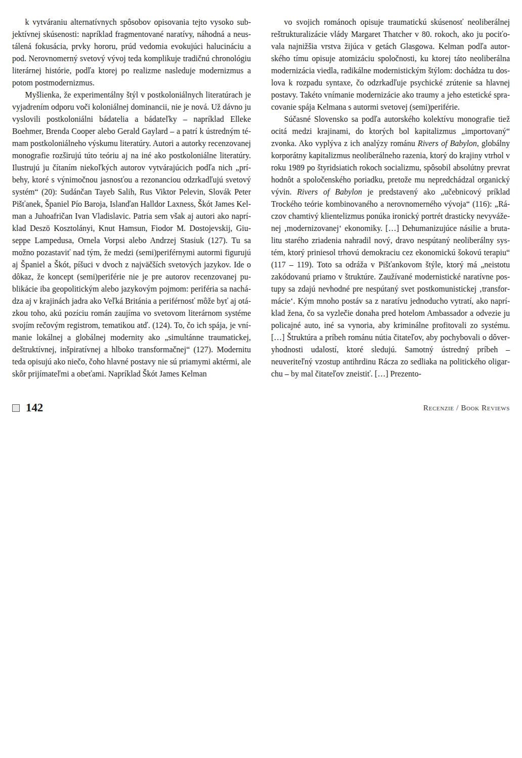k vytváraniu alternatívnych spôsobov opisovania tejto vysoko subjektívnej skúsenosti: napríklad fragmentované naratívy, náhodná a neustálená fokusácia, prvky hororu, prúd vedomia evokujúci halucináciu a pod. Nerovnomerný svetový vývoj teda komplikuje tradičnú chronológiu literárnej histórie, podľa ktorej po realizme nasleduje modernizmus a potom postmodernizmus.
Myšlienka, že experimentálny štýl v postkoloniálnych literatúrach je vyjadrením odporu voči koloniálnej dominancii, nie je nová. Už dávno ju vyslovili postkoloniálni bádatelia a bádateľky – napríklad Elleke Boehmer, Brenda Cooper alebo Gerald Gaylard – a patrí k ústredným témam postkoloniálneho výskumu literatúry. Autori a autorky recenzovanej monografie rozširujú túto teóriu aj na iné ako postkoloniálne literatúry. Ilustrujú ju čítaním niekoľkých autorov vytvárajúcich podľa nich „príbehy, ktoré s výnimočnou jasnosťou a rezonanciou odzrkadľujú svetový systém“ (20): Sudánčan Tayeb Salih, Rus Viktor Pelevin, Slovák Peter Pišťanek, Španiel Pío Baroja, Islanďan Halldor Laxness, Škót James Kelman a Juhoafričan Ivan Vladislavic. Patria sem však aj autori ako napríklad Deszö Kosztolányi, Knut Hamsun, Fiodor M. Dostojevskij, Giuseppe Lampedusa, Ornela Vorpsi alebo Andrzej Stasiuk (127). Tu sa možno pozastaviť nad tým, že medzi (semi)periférnymi autormi figurujú aj Španiel a Škót, píšuci v dvoch z najväčších svetových jazykov. Ide o dôkaz, že koncept (semi)periférie nie je pre autorov recenzovanej publikácie iba geopolitickým alebo jazykovým pojmom: periféria sa nachádza aj v krajinách jadra ako Veľká Británia a periférnosť môže byť aj otázkou toho, akú pozíciu román zaujíma vo svetovom literárnom systéme svojím rečovým registrom, tematikou atď. (124). To, čo ich spája, je vnímanie lokálnej a globálnej modernity ako „simultánne traumatickej, deštruktívnej, inšpiratívnej a hlboko transformačnej“ (127). Modernitu teda opisujú ako niečo, čoho hlavné postavy nie sú priamymi aktérmi, ale skôr prijímateľmi a obeťami. Napríklad Škót James Kelman
vo svojich románoch opisuje traumatickú skúsenosť neoliberálnej reštrukturalizácie vlády Margaret Thatcher v 80. rokoch, ako ju pociťovala najnižšia vrstva žijúca v getách Glasgowa. Kelman podľa autorského tímu opisuje atomizáciu spoločnosti, ku ktorej táto neoliberálna modernizácia viedla, radikálne modernistickým štýlom: dochádza tu doslova k rozpadu syntaxe, čo odzrkadľuje psychické zrútenie sa hlavnej postavy. Takéto vnímanie modernizácie ako traumy a jeho estetické spracovanie spája Kelmana s autormi svetovej (semi)periférie.
Súčasné Slovensko sa podľa autorského kolektívu monografie tiež ocitá medzi krajinami, do ktorých bol kapitalizmus „importovaný“ zvonka. Ako vyplýva z ich analýzy románu Rivers of Babylon, globálny korporátny kapitalizmus neoliberálneho razenia, ktorý do krajiny vtrhol v roku 1989 po štyridsiatich rokoch socializmu, spôsobil absolútny prevrat hodnôt a spoločenského poriadku, pretože mu nepredchádzal organický vývin. Rivers of Babylon je predstavený ako „učebnicový príklad Trockého teórie kombinovaného a nerovnomerného vývoja“ (116): „Ráczov chamtivý klientelizmus ponúka ironický portrét drasticky nevyváženej ‚modernizovanej‘ ekonomiky. […] Dehumanizujúce násilie a brutalitu starého zriadenia nahradil nový, dravo nespútaný neoliberálny systém, ktorý priniesol trhovú demokraciu cez ekonomickú šokovú terapiu“ (117 – 119). Toto sa odráža v Pišťankovom štýle, ktorý má „neistotu zakódovanú priamo v štruktúre. Zaužívané modernistické naratívne postupy sa zdajú nevhodné pre nespútaný svet postkomunistickej ‚transformácie‘. Kým mnoho postáv sa z naratívu jednoducho vytratí, ako napríklad žena, čo sa vyzlečie donaha pred hotelom Ambassador a odvezie ju policajné auto, iné sa vynoria, aby kriminálne profitovali zo systému. […] Štruktúra a príbeh románu nútia čitateľov, aby pochybovali o dôveryhodnosti udalostí, ktoré sledujú. Samotný ústredný príbeh – neuveriteľný vzostup antihrdinu Rácza zo sedliaka na politického oligarchu – by mal čitateľov zneistiť. […] Prezento-
142 Recenzie / Book Reviews